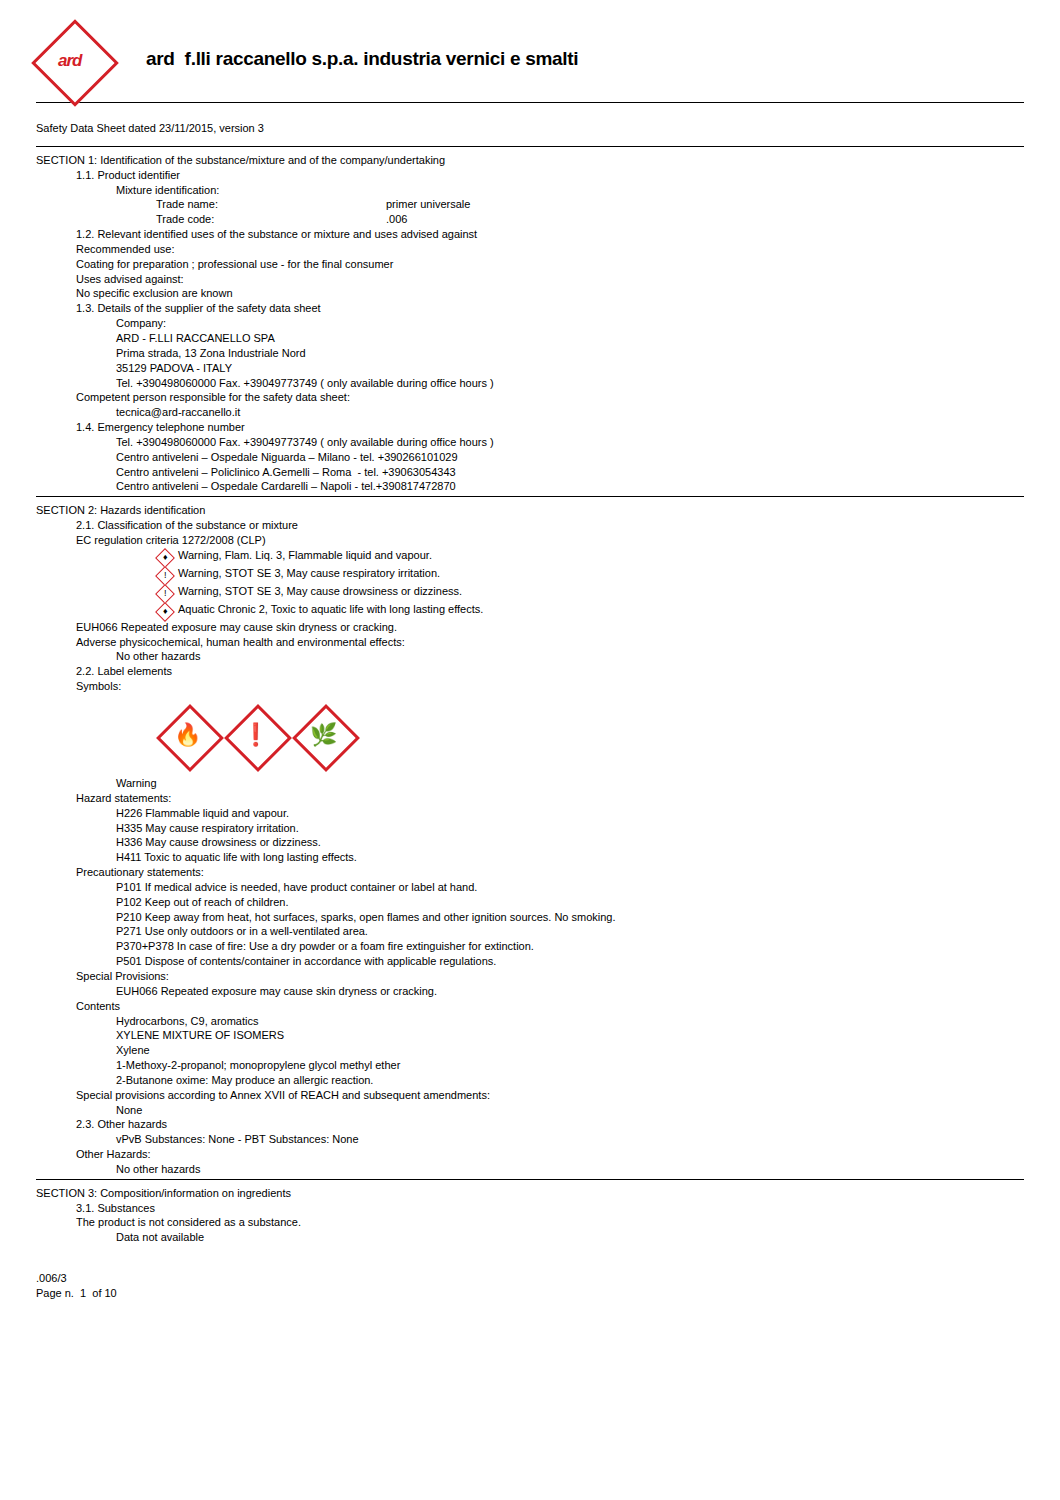ard
ard f.lli raccanello s.p.a. industria vernici e smalti
Safety Data Sheet dated 23/11/2015, version 3
SECTION 1: Identification of the substance/mixture and of the company/undertaking
1.1. Product identifier
Mixture identification:
Trade name: primer universale
Trade code:.006
1.2. Relevant identified uses of the substance or mixture and uses advised against
Recommended use:
Coating for preparation ; professional use - for the final consumer
Uses advised against:
No specific exclusion are known
1.3. Details of the supplier of the safety data sheet
Company:
ARD - F.LLI RACCANELLO SPA
Prima strada, 13 Zona Industriale Nord
35129 PADOVA - ITALY
Tel. +390498060000 Fax. +39049773749 ( only available during office hours )
Competent person responsible for the safety data sheet:
tecnica@ard-raccanello.it
1.4. Emergency telephone number
Tel. +390498060000 Fax. +39049773749 ( only available during office hours )
Centro antiveleni – Ospedale Niguarda – Milano - tel. +390266101029
Centro antiveleni – Policlinico A.Gemelli – Roma - tel. +39063054343
Centro antiveleni – Ospedale Cardarelli – Napoli - tel.+390817472870
SECTION 2: Hazards identification
2.1. Classification of the substance or mixture
EC regulation criteria 1272/2008 (CLP)
♦ Warning, Flam. Liq. 3, Flammable liquid and vapour.
! Warning, STOT SE 3, May cause respiratory irritation.
! Warning, STOT SE 3, May cause drowsiness or dizziness.
♦ Aquatic Chronic 2, Toxic to aquatic life with long lasting effects.
EUH066 Repeated exposure may cause skin dryness or cracking.
Adverse physicochemical, human health and environmental effects:
No other hazards
2.2. Label elements
Symbols:
🔥
❗
🌿
Warning
Hazard statements:
H226 Flammable liquid and vapour.
H335 May cause respiratory irritation.
H336 May cause drowsiness or dizziness.
H411 Toxic to aquatic life with long lasting effects.
Precautionary statements:
P101 If medical advice is needed, have product container or label at hand.
P102 Keep out of reach of children.
P210 Keep away from heat, hot surfaces, sparks, open flames and other ignition sources. No smoking.
P271 Use only outdoors or in a well-ventilated area.
P370+P378 In case of fire: Use a dry powder or a foam fire extinguisher for extinction.
P501 Dispose of contents/container in accordance with applicable regulations.
Special Provisions:
EUH066 Repeated exposure may cause skin dryness or cracking.
Contents
Hydrocarbons, C9, aromatics
XYLENE MIXTURE OF ISOMERS
Xylene
1-Methoxy-2-propanol; monopropylene glycol methyl ether
2-Butanone oxime: May produce an allergic reaction.
Special provisions according to Annex XVII of REACH and subsequent amendments:
None
2.3. Other hazards
vPvB Substances: None - PBT Substances: None
Other Hazards:
No other hazards
SECTION 3: Composition/information on ingredients
3.1. Substances
The product is not considered as a substance.
Data not available
.006/3
Page n. 1 of 10